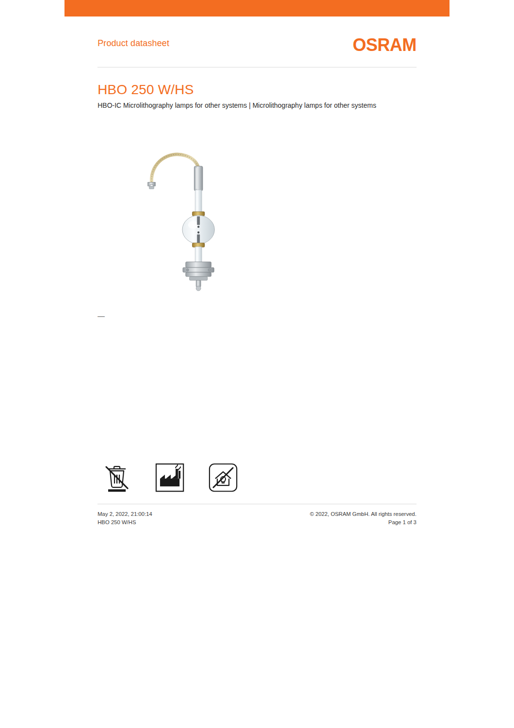Product datasheet
OSRAM
HBO 250 W/HS
HBO-IC Microlithography lamps for other systems | Microlithography lamps for other systems
—
May 2, 2022, 21:00:14
HBO 250 W/HS
© 2022, OSRAM GmbH. All rights reserved.
Page 1 of 3